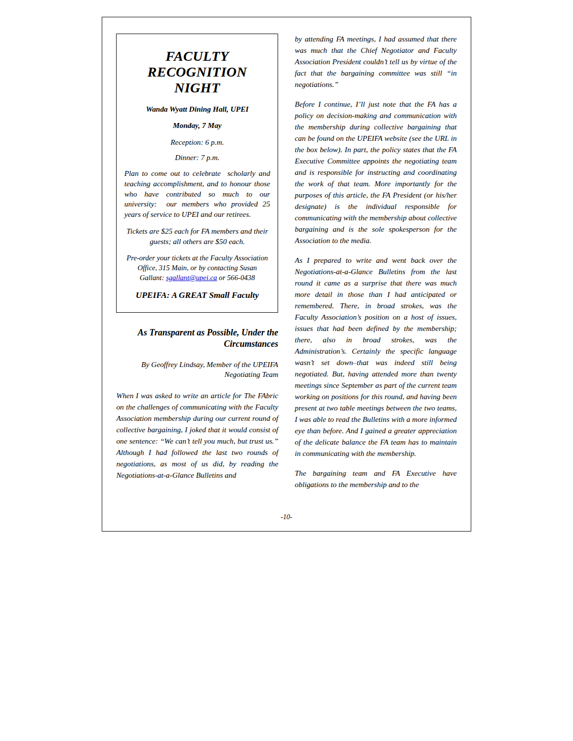FACULTY RECOGNITION NIGHT
Wanda Wyatt Dining Hall, UPEI
Monday, 7 May
Reception: 6 p.m.
Dinner: 7 p.m.
Plan to come out to celebrate scholarly and teaching accomplishment, and to honour those who have contributed so much to our university: our members who provided 25 years of service to UPEI and our retirees.
Tickets are $25 each for FA members and their guests; all others are $50 each.
Pre-order your tickets at the Faculty Association Office, 315 Main, or by contacting Susan Gallant: sgallant@upei.ca or 566-0438
UPEIFA: A GREAT Small Faculty
As Transparent as Possible, Under the Circumstances
By Geoffrey Lindsay, Member of the UPEIFA Negotiating Team
When I was asked to write an article for The FAbric on the challenges of communicating with the Faculty Association membership during our current round of collective bargaining, I joked that it would consist of one sentence: “We can’t tell you much, but trust us.” Although I had followed the last two rounds of negotiations, as most of us did, by reading the Negotiations-at-a-Glance Bulletins and
by attending FA meetings, I had assumed that there was much that the Chief Negotiator and Faculty Association President couldn’t tell us by virtue of the fact that the bargaining committee was still “in negotiations.”
Before I continue, I’ll just note that the FA has a policy on decision-making and communication with the membership during collective bargaining that can be found on the UPEIFA website (see the URL in the box below). In part, the policy states that the FA Executive Committee appoints the negotiating team and is responsible for instructing and coordinating the work of that team. More importantly for the purposes of this article, the FA President (or his/her designate) is the individual responsible for communicating with the membership about collective bargaining and is the sole spokesperson for the Association to the media.
As I prepared to write and went back over the Negotiations-at-a-Glance Bulletins from the last round it came as a surprise that there was much more detail in those than I had anticipated or remembered. There, in broad strokes, was the Faculty Association’s position on a host of issues, issues that had been defined by the membership; there, also in broad strokes, was the Administration’s. Certainly the specific language wasn’t set down–that was indeed still being negotiated. But, having attended more than twenty meetings since September as part of the current team working on positions for this round, and having been present at two table meetings between the two teams, I was able to read the Bulletins with a more informed eye than before. And I gained a greater appreciation of the delicate balance the FA team has to maintain in communicating with the membership.
The bargaining team and FA Executive have obligations to the membership and to the
-10-